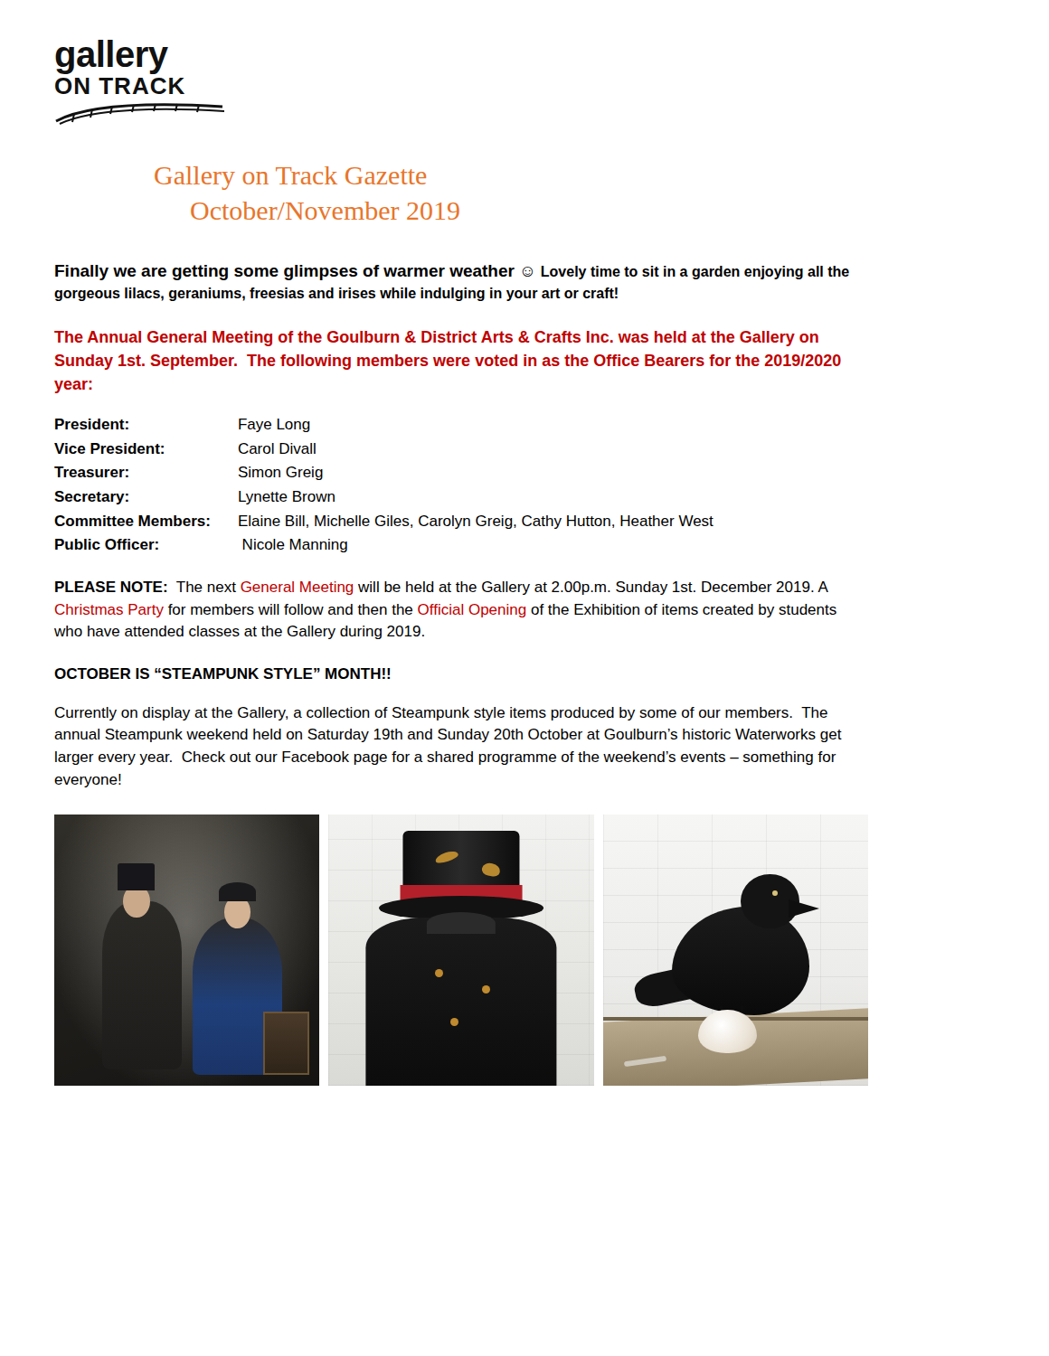gallery
ON TRACK
Gallery on Track Gazette October/November 2019
Finally we are getting some glimpses of warmer weather ☺ Lovely time to sit in a garden enjoying all the gorgeous lilacs, geraniums, freesias and irises while indulging in your art or craft!
The Annual General Meeting of the Goulburn & District Arts & Crafts Inc. was held at the Gallery on Sunday 1st. September. The following members were voted in as the Office Bearers for the 2019/2020 year:
| President: | Faye Long |
| Vice President: | Carol Divall |
| Treasurer: | Simon Greig |
| Secretary: | Lynette Brown |
| Committee Members: | Elaine Bill, Michelle Giles, Carolyn Greig, Cathy Hutton, Heather West |
| Public Officer: | Nicole Manning |
PLEASE NOTE: The next General Meeting will be held at the Gallery at 2.00p.m. Sunday 1st. December 2019. A Christmas Party for members will follow and then the Official Opening of the Exhibition of items created by students who have attended classes at the Gallery during 2019.
OCTOBER IS “STEAMPUNK STYLE” MONTH!!
Currently on display at the Gallery, a collection of Steampunk style items produced by some of our members. The annual Steampunk weekend held on Saturday 19th and Sunday 20th October at Goulburn’s historic Waterworks get larger every year. Check out our Facebook page for a shared programme of the weekend’s events – something for everyone!